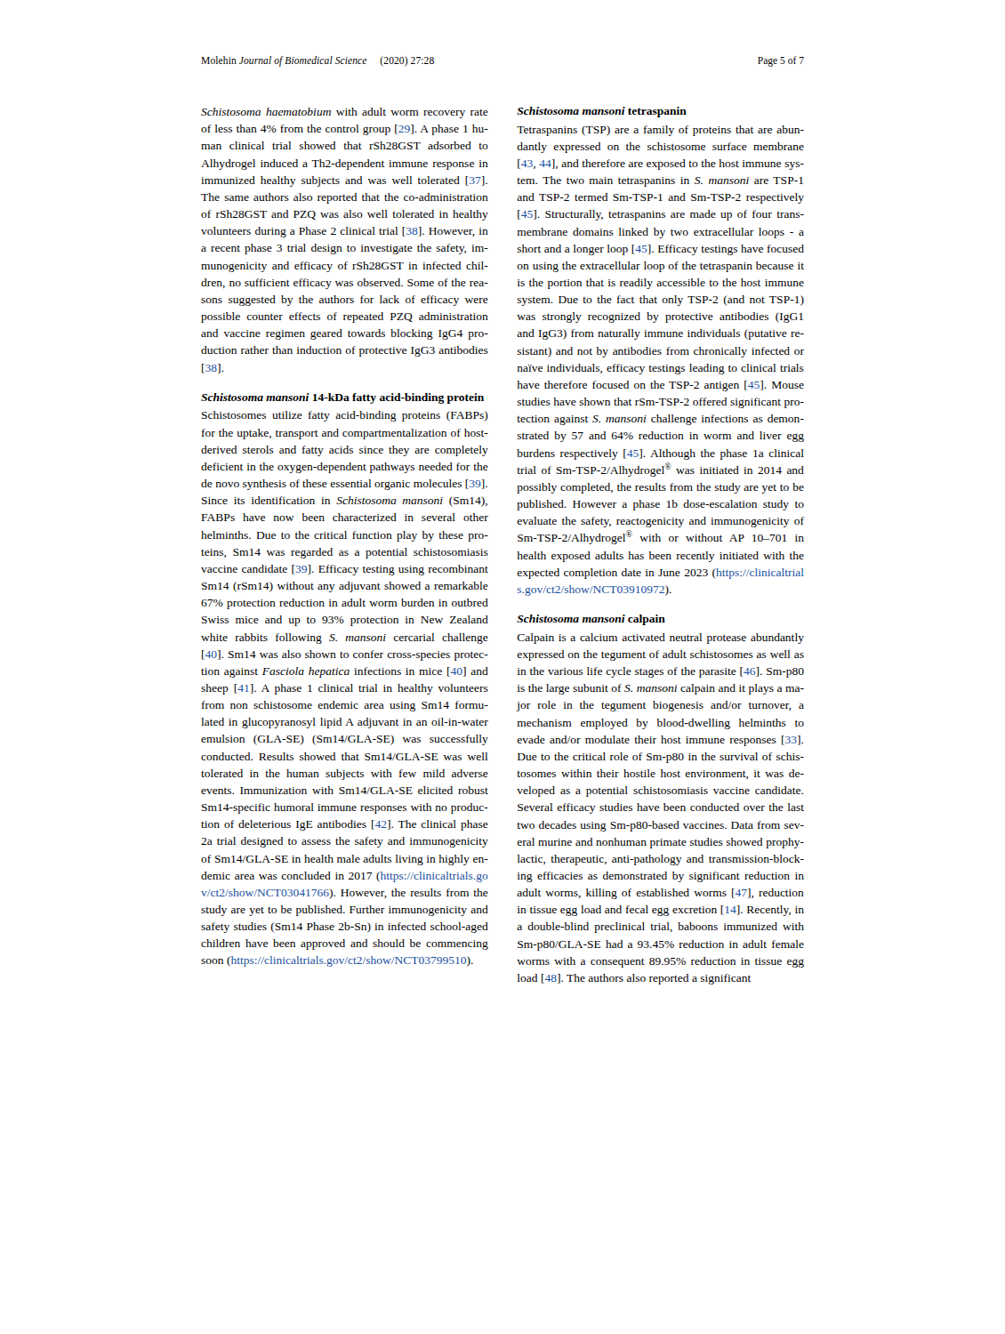Molehin Journal of Biomedical Science (2020) 27:28
Page 5 of 7
Schistosoma haematobium with adult worm recovery rate of less than 4% from the control group [29]. A phase 1 human clinical trial showed that rSh28GST adsorbed to Alhydrogel induced a Th2-dependent immune response in immunized healthy subjects and was well tolerated [37]. The same authors also reported that the co-administration of rSh28GST and PZQ was also well tolerated in healthy volunteers during a Phase 2 clinical trial [38]. However, in a recent phase 3 trial design to investigate the safety, immunogenicity and efficacy of rSh28GST in infected children, no sufficient efficacy was observed. Some of the reasons suggested by the authors for lack of efficacy were possible counter effects of repeated PZQ administration and vaccine regimen geared towards blocking IgG4 production rather than induction of protective IgG3 antibodies [38].
Schistosoma mansoni 14-kDa fatty acid-binding protein
Schistosomes utilize fatty acid-binding proteins (FABPs) for the uptake, transport and compartmentalization of host-derived sterols and fatty acids since they are completely deficient in the oxygen-dependent pathways needed for the de novo synthesis of these essential organic molecules [39]. Since its identification in Schistosoma mansoni (Sm14), FABPs have now been characterized in several other helminths. Due to the critical function play by these proteins, Sm14 was regarded as a potential schistosomiasis vaccine candidate [39]. Efficacy testing using recombinant Sm14 (rSm14) without any adjuvant showed a remarkable 67% protection reduction in adult worm burden in outbred Swiss mice and up to 93% protection in New Zealand white rabbits following S. mansoni cercarial challenge [40]. Sm14 was also shown to confer cross-species protection against Fasciola hepatica infections in mice [40] and sheep [41]. A phase 1 clinical trial in healthy volunteers from non schistosome endemic area using Sm14 formulated in glucopyranosyl lipid A adjuvant in an oil-in-water emulsion (GLA-SE) (Sm14/GLA-SE) was successfully conducted. Results showed that Sm14/GLA-SE was well tolerated in the human subjects with few mild adverse events. Immunization with Sm14/GLA-SE elicited robust Sm14-specific humoral immune responses with no production of deleterious IgE antibodies [42]. The clinical phase 2a trial designed to assess the safety and immunogenicity of Sm14/GLA-SE in health male adults living in highly endemic area was concluded in 2017 (https://clinicaltrials.gov/ct2/show/NCT03041766). However, the results from the study are yet to be published. Further immunogenicity and safety studies (Sm14 Phase 2b-Sn) in infected school-aged children have been approved and should be commencing soon (https://clinicaltrials.gov/ct2/show/NCT03799510).
Schistosoma mansoni tetraspanin
Tetraspanins (TSP) are a family of proteins that are abundantly expressed on the schistosome surface membrane [43, 44], and therefore are exposed to the host immune system. The two main tetraspanins in S. mansoni are TSP-1 and TSP-2 termed Sm-TSP-1 and Sm-TSP-2 respectively [45]. Structurally, tetraspanins are made up of four transmembrane domains linked by two extracellular loops - a short and a longer loop [45]. Efficacy testings have focused on using the extracellular loop of the tetraspanin because it is the portion that is readily accessible to the host immune system. Due to the fact that only TSP-2 (and not TSP-1) was strongly recognized by protective antibodies (IgG1 and IgG3) from naturally immune individuals (putative resistant) and not by antibodies from chronically infected or naïve individuals, efficacy testings leading to clinical trials have therefore focused on the TSP-2 antigen [45]. Mouse studies have shown that rSm-TSP-2 offered significant protection against S. mansoni challenge infections as demonstrated by 57 and 64% reduction in worm and liver egg burdens respectively [45]. Although the phase 1a clinical trial of Sm-TSP-2/Alhydrogel® was initiated in 2014 and possibly completed, the results from the study are yet to be published. However a phase 1b dose-escalation study to evaluate the safety, reactogenicity and immunogenicity of Sm-TSP-2/Alhydrogel® with or without AP 10–701 in health exposed adults has been recently initiated with the expected completion date in June 2023 (https://clinicaltrials.gov/ct2/show/NCT03910972).
Schistosoma mansoni calpain
Calpain is a calcium activated neutral protease abundantly expressed on the tegument of adult schistosomes as well as in the various life cycle stages of the parasite [46]. Sm-p80 is the large subunit of S. mansoni calpain and it plays a major role in the tegument biogenesis and/or turnover, a mechanism employed by blood-dwelling helminths to evade and/or modulate their host immune responses [33]. Due to the critical role of Sm-p80 in the survival of schistosomes within their hostile host environment, it was developed as a potential schistosomiasis vaccine candidate. Several efficacy studies have been conducted over the last two decades using Sm-p80-based vaccines. Data from several murine and nonhuman primate studies showed prophylactic, therapeutic, anti-pathology and transmission-blocking efficacies as demonstrated by significant reduction in adult worms, killing of established worms [47], reduction in tissue egg load and fecal egg excretion [14]. Recently, in a double-blind preclinical trial, baboons immunized with Sm-p80/GLA-SE had a 93.45% reduction in adult female worms with a consequent 89.95% reduction in tissue egg load [48]. The authors also reported a significant